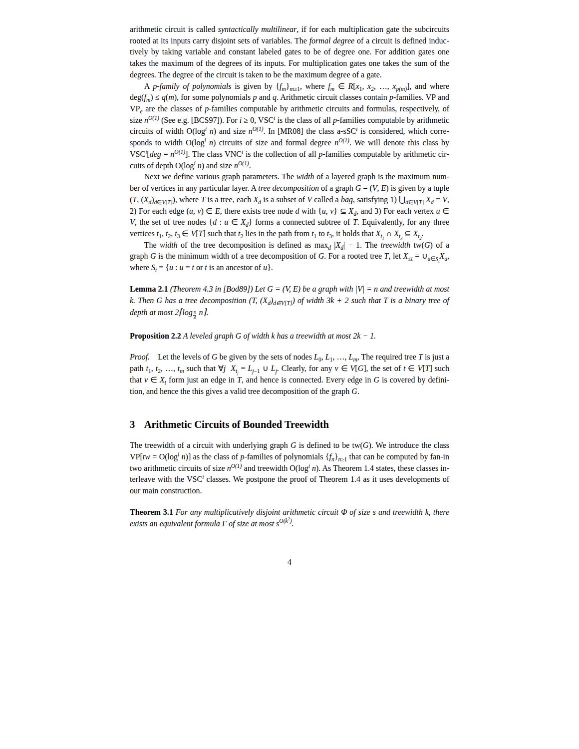arithmetic circuit is called syntactically multilinear, if for each multiplication gate the subcircuits rooted at its inputs carry disjoint sets of variables. The formal degree of a circuit is defined inductively by taking variable and constant labeled gates to be of degree one. For addition gates one takes the maximum of the degrees of its inputs. For multiplication gates one takes the sum of the degrees. The degree of the circuit is taken to be the maximum degree of a gate.
A p-family of polynomials is given by {fm}m≥1, where fm ∈ R[x1, x2, …, xp(m)], and where deg(fm) ≤ q(m), for some polynomials p and q. Arithmetic circuit classes contain p-families. VP and VPe are the classes of p-families computable by arithmetic circuits and formulas, respectively, of size nO(1) (See e.g. [BCS97]). For i ≥ 0, VSCi is the class of all p-families computable by arithmetic circuits of width O(logi n) and size nO(1). In [MR08] the class a-sSCi is considered, which corresponds to width O(logi n) circuits of size and formal degree nO(1). We will denote this class by VSCi[deg = nO(1)]. The class VNCi is the collection of all p-families computable by arithmetic circuits of depth O(logi n) and size nO(1).
Next we define various graph parameters. The width of a layered graph is the maximum number of vertices in any particular layer. A tree decomposition of a graph G = (V, E) is given by a tuple (T, (Xd)d∈V[T]), where T is a tree, each Xd is a subset of V called a bag, satisfying 1) ⋃d∈V[T] Xd = V, 2) For each edge (u, v) ∈ E, there exists tree node d with {u, v} ⊆ Xd, and 3) For each vertex u ∈ V, the set of tree nodes {d : u ∈ Xd} forms a connected subtree of T. Equivalently, for any three vertices t1, t2, t3 ∈ V[T] such that t2 lies in the path from t1 to t3, it holds that Xt1 ∩ Xt3 ⊆ Xt2.
The width of the tree decomposition is defined as maxd |Xd| − 1. The treewidth tw(G) of a graph G is the minimum width of a tree decomposition of G. For a rooted tree T, let X≤t = ∪u∈StXu, where St = {u : u = t or t is an ancestor of u}.
Lemma 2.1 (Theorem 4.3 in [Bod89]) Let G = (V, E) be a graph with |V| = n and treewidth at most k. Then G has a tree decomposition (T, (Xd)d∈V[T]) of width 3k + 2 such that T is a binary tree of depth at most 2⌈log54 n⌉.
Proposition 2.2 A leveled graph G of width k has a treewidth at most 2k − 1.
Proof. Let the levels of G be given by the sets of nodes L0, L1, …, Lm, The required tree T is just a path t1, t2, …, tm such that ∀j Xtj = Lj−1 ∪ Lj. Clearly, for any v ∈ V[G], the set of t ∈ V[T] such that v ∈ Xt form just an edge in T, and hence is connected. Every edge in G is covered by definition, and hence the this gives a valid tree decomposition of the graph G.
3 Arithmetic Circuits of Bounded Treewidth
The treewidth of a circuit with underlying graph G is defined to be tw(G). We introduce the class VP[tw = O(logi n)] as the class of p-families of polynomials {fn}n≥1 that can be computed by fan-in two arithmetic circuits of size nO(1) and treewidth O(logi n). As Theorem 1.4 states, these classes interleave with the VSCi classes. We postpone the proof of Theorem 1.4 as it uses developments of our main construction.
Theorem 3.1 For any multiplicatively disjoint arithmetic circuit Φ of size s and treewidth k, there exists an equivalent formula Γ of size at most sO(k2).
4